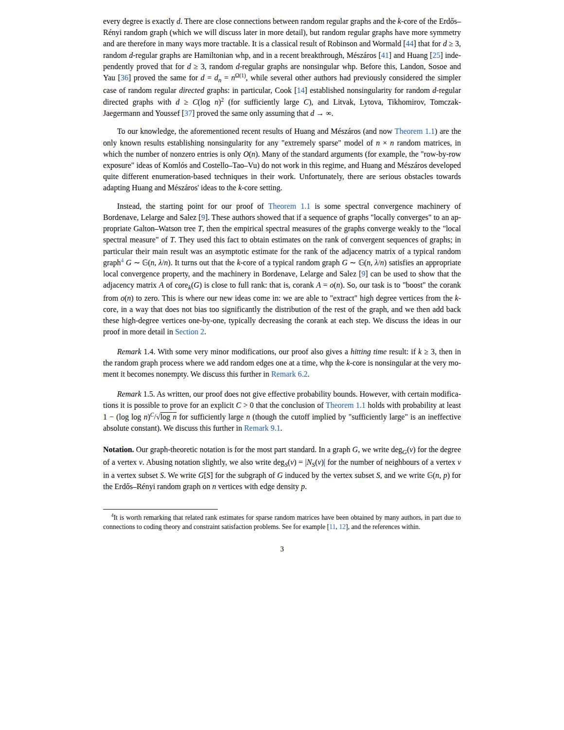every degree is exactly d. There are close connections between random regular graphs and the k-core of the Erdős–Rényi random graph (which we will discuss later in more detail), but random regular graphs have more symmetry and are therefore in many ways more tractable. It is a classical result of Robinson and Wormald [44] that for d ≥ 3, random d-regular graphs are Hamiltonian whp, and in a recent breakthrough, Mészáros [41] and Huang [25] independently proved that for d ≥ 3, random d-regular graphs are nonsingular whp. Before this, Landon, Sosoe and Yau [36] proved the same for d = dn = nΩ(1), while several other authors had previously considered the simpler case of random regular directed graphs: in particular, Cook [14] established nonsingularity for random d-regular directed graphs with d ≥ C(log n)2 (for sufficiently large C), and Litvak, Lytova, Tikhomirov, Tomczak-Jaegermann and Youssef [37] proved the same only assuming that d → ∞.
To our knowledge, the aforementioned recent results of Huang and Mészáros (and now Theorem 1.1) are the only known results establishing nonsingularity for any "extremely sparse" model of n × n random matrices, in which the number of nonzero entries is only O(n). Many of the standard arguments (for example, the "row-by-row exposure" ideas of Komlós and Costello–Tao–Vu) do not work in this regime, and Huang and Mészáros developed quite different enumeration-based techniques in their work. Unfortunately, there are serious obstacles towards adapting Huang and Mészáros' ideas to the k-core setting.
Instead, the starting point for our proof of Theorem 1.1 is some spectral convergence machinery of Bordenave, Lelarge and Salez [9]. These authors showed that if a sequence of graphs "locally converges" to an appropriate Galton–Watson tree T, then the empirical spectral measures of the graphs converge weakly to the "local spectral measure" of T. They used this fact to obtain estimates on the rank of convergent sequences of graphs; in particular their main result was an asymptotic estimate for the rank of the adjacency matrix of a typical random graph4 G ∼ 𝔾(n, λ/n). It turns out that the k-core of a typical random graph G ∼ 𝔾(n, λ/n) satisfies an appropriate local convergence property, and the machinery in Bordenave, Lelarge and Salez [9] can be used to show that the adjacency matrix A of corek(G) is close to full rank: that is, corank A = o(n). So, our task is to "boost" the corank from o(n) to zero. This is where our new ideas come in: we are able to "extract" high degree vertices from the k-core, in a way that does not bias too significantly the distribution of the rest of the graph, and we then add back these high-degree vertices one-by-one, typically decreasing the corank at each step. We discuss the ideas in our proof in more detail in Section 2.
Remark 1.4. With some very minor modifications, our proof also gives a hitting time result: if k ≥ 3, then in the random graph process where we add random edges one at a time, whp the k-core is nonsingular at the very moment it becomes nonempty. We discuss this further in Remark 6.2.
Remark 1.5. As written, our proof does not give effective probability bounds. However, with certain modifications it is possible to prove for an explicit C > 0 that the conclusion of Theorem 1.1 holds with probability at least 1 − (log log n)C/√log n for sufficiently large n (though the cutoff implied by "sufficiently large" is an ineffective absolute constant). We discuss this further in Remark 9.1.
Notation. Our graph-theoretic notation is for the most part standard. In a graph G, we write degG(v) for the degree of a vertex v. Abusing notation slightly, we also write degS(v) = |NS(v)| for the number of neighbours of a vertex v in a vertex subset S. We write G[S] for the subgraph of G induced by the vertex subset S, and we write 𝔾(n, p) for the Erdős–Rényi random graph on n vertices with edge density p.
4It is worth remarking that related rank estimates for sparse random matrices have been obtained by many authors, in part due to connections to coding theory and constraint satisfaction problems. See for example [11, 12], and the references within.
3